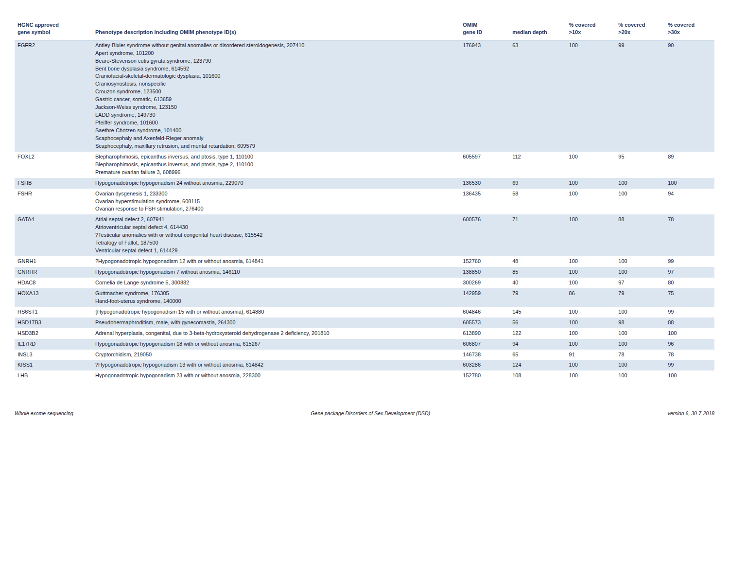| HGNC approved gene symbol | Phenotype description including OMIM phenotype ID(s) | OMIM gene ID | median depth | % covered >10x | % covered >20x | % covered >30x |
| --- | --- | --- | --- | --- | --- | --- |
| FGFR2 | Antley-Bixler syndrome without genital anomalies or disordered steroidogenesis, 207410 Apert syndrome, 101200 Beare-Stevenson cutis gyrata syndrome, 123790 Bent bone dysplasia syndrome, 614592 Craniofacial-skeletal-dermatologic dysplasia, 101600 Craniosynostosis, nonspecific Crouzon syndrome, 123500 Gastric cancer, somatic, 613659 Jackson-Weiss syndrome, 123150 LADD syndrome, 149730 Pfeiffer syndrome, 101600 Saethre-Chotzen syndrome, 101400 Scaphocephaly and Axenfeld-Rieger anomaly Scaphocephaly, maxillary retrusion, and mental retardation, 609579 | 176943 | 63 | 100 | 99 | 90 |
| FOXL2 | Blepharophimosis, epicanthus inversus, and ptosis, type 1, 110100 Blepharophimosis, epicanthus inversus, and ptosis, type 2, 110100 Premature ovarian failure 3, 608996 | 605597 | 112 | 100 | 95 | 89 |
| FSHB | Hypogonadotropic hypogonadism 24 without anosmia, 229070 | 136530 | 69 | 100 | 100 | 100 |
| FSHR | Ovarian dysgenesis 1, 233300 Ovarian hyperstimulation syndrome, 608115 Ovarian response to FSH stimulation, 276400 | 136435 | 58 | 100 | 100 | 94 |
| GATA4 | Atrial septal defect 2, 607941 Atrioventricular septal defect 4, 614430 ?Testicular anomalies with or without congenital heart disease, 615542 Tetralogy of Fallot, 187500 Ventricular septal defect 1, 614429 | 600576 | 71 | 100 | 88 | 78 |
| GNRH1 | ?Hypogonadotropic hypogonadism 12 with or without anosmia, 614841 | 152760 | 48 | 100 | 100 | 99 |
| GNRHR | Hypogonadotropic hypogonadism 7 without anosmia, 146110 | 138850 | 85 | 100 | 100 | 97 |
| HDAC8 | Cornelia de Lange syndrome 5, 300882 | 300269 | 40 | 100 | 97 | 80 |
| HOXA13 | Guttmacher syndrome, 176305 Hand-foot-uterus syndrome, 140000 | 142959 | 79 | 86 | 79 | 75 |
| HS6ST1 | {Hypogonadotropic hypogonadism 15 with or without anosmia}, 614880 | 604846 | 145 | 100 | 100 | 99 |
| HSD17B3 | Pseudohermaphroditism, male, with gynecomastia, 264300 | 605573 | 56 | 100 | 98 | 88 |
| HSD3B2 | Adrenal hyperplasia, congenital, due to 3-beta-hydroxysteroid dehydrogenase 2 deficiency, 201810 | 613890 | 122 | 100 | 100 | 100 |
| IL17RD | Hypogonadotropic hypogonadism 18 with or without anosmia, 615267 | 606807 | 94 | 100 | 100 | 96 |
| INSL3 | Cryptorchidism, 219050 | 146738 | 65 | 91 | 78 | 78 |
| KISS1 | ?Hypogonadotropic hypogonadism 13 with or without anosmia, 614842 | 603286 | 124 | 100 | 100 | 99 |
| LHB | Hypogonadotropic hypogonadism 23 with or without anosmia, 228300 | 152780 | 108 | 100 | 100 | 100 |
Whole exome sequencing Gene package Disorders of Sex Development (DSD) version 6, 30-7-2018